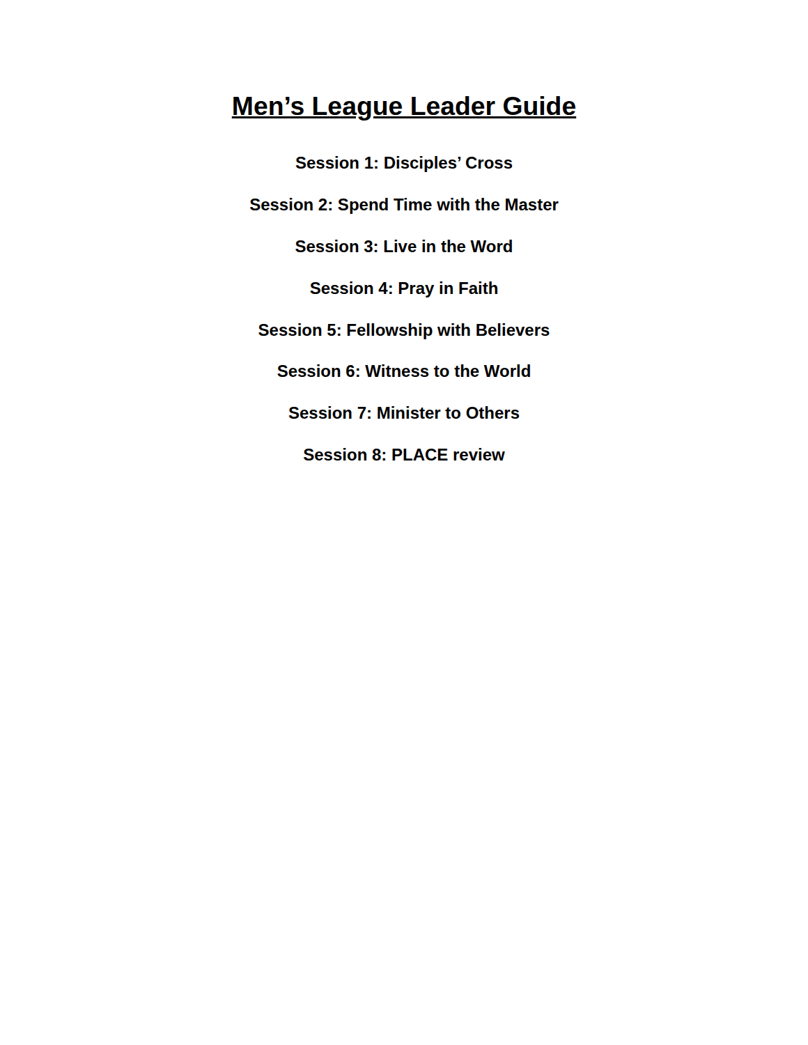Men’s League Leader Guide
Session 1: Disciples’ Cross
Session 2: Spend Time with the Master
Session 3: Live in the Word
Session 4: Pray in Faith
Session 5: Fellowship with Believers
Session 6: Witness to the World
Session 7: Minister to Others
Session 8: PLACE review